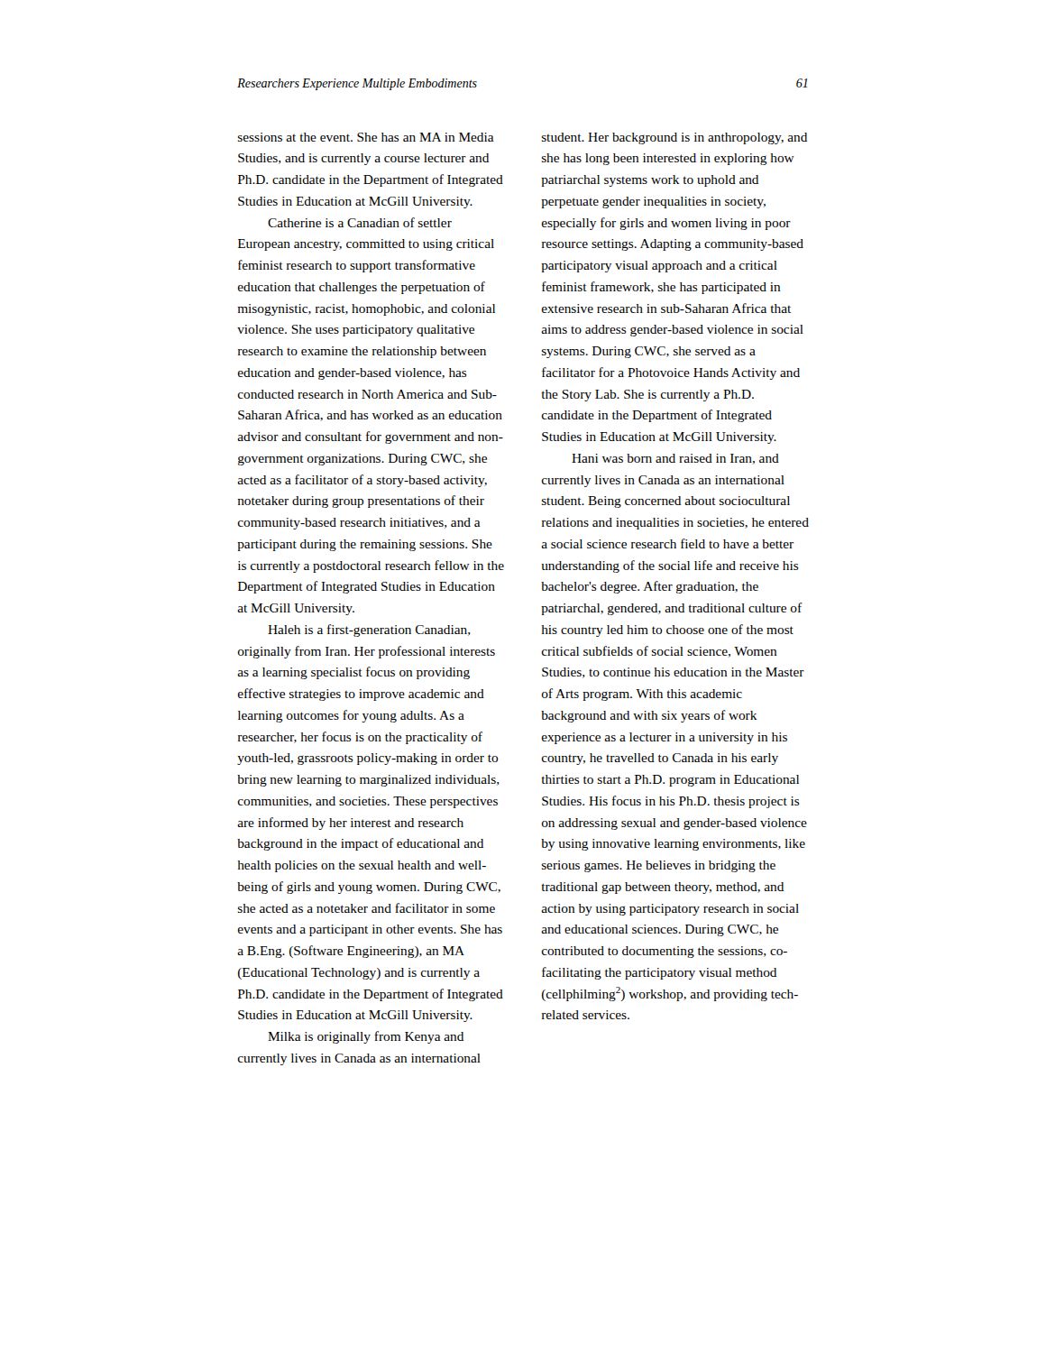Researchers Experience Multiple Embodiments 61
sessions at the event. She has an MA in Media Studies, and is currently a course lecturer and Ph.D. candidate in the Department of Integrated Studies in Education at McGill University.
Catherine is a Canadian of settler European ancestry, committed to using critical feminist research to support transformative education that challenges the perpetuation of misogynistic, racist, homophobic, and colonial violence. She uses participatory qualitative research to examine the relationship between education and gender-based violence, has conducted research in North America and Sub-Saharan Africa, and has worked as an education advisor and consultant for government and non-government organizations. During CWC, she acted as a facilitator of a story-based activity, notetaker during group presentations of their community-based research initiatives, and a participant during the remaining sessions. She is currently a postdoctoral research fellow in the Department of Integrated Studies in Education at McGill University.
Haleh is a first-generation Canadian, originally from Iran. Her professional interests as a learning specialist focus on providing effective strategies to improve academic and learning outcomes for young adults. As a researcher, her focus is on the practicality of youth-led, grassroots policy-making in order to bring new learning to marginalized individuals, communities, and societies. These perspectives are informed by her interest and research background in the impact of educational and health policies on the sexual health and well-being of girls and young women. During CWC, she acted as a notetaker and facilitator in some events and a participant in other events. She has a B.Eng. (Software Engineering), an MA (Educational Technology) and is currently a Ph.D. candidate in the Department of Integrated Studies in Education at McGill University.
Milka is originally from Kenya and currently lives in Canada as an international student. Her background is in anthropology, and she has long been interested in exploring how patriarchal systems work to uphold and perpetuate gender inequalities in society, especially for girls and women living in poor resource settings. Adapting a community-based participatory visual approach and a critical feminist framework, she has participated in extensive research in sub-Saharan Africa that aims to address gender-based violence in social systems. During CWC, she served as a facilitator for a Photovoice Hands Activity and the Story Lab. She is currently a Ph.D. candidate in the Department of Integrated Studies in Education at McGill University.
Hani was born and raised in Iran, and currently lives in Canada as an international student. Being concerned about sociocultural relations and inequalities in societies, he entered a social science research field to have a better understanding of the social life and receive his bachelor's degree. After graduation, the patriarchal, gendered, and traditional culture of his country led him to choose one of the most critical subfields of social science, Women Studies, to continue his education in the Master of Arts program. With this academic background and with six years of work experience as a lecturer in a university in his country, he travelled to Canada in his early thirties to start a Ph.D. program in Educational Studies. His focus in his Ph.D. thesis project is on addressing sexual and gender-based violence by using innovative learning environments, like serious games. He believes in bridging the traditional gap between theory, method, and action by using participatory research in social and educational sciences. During CWC, he contributed to documenting the sessions, co-facilitating the participatory visual method (cellphilming2) workshop, and providing tech-related services.